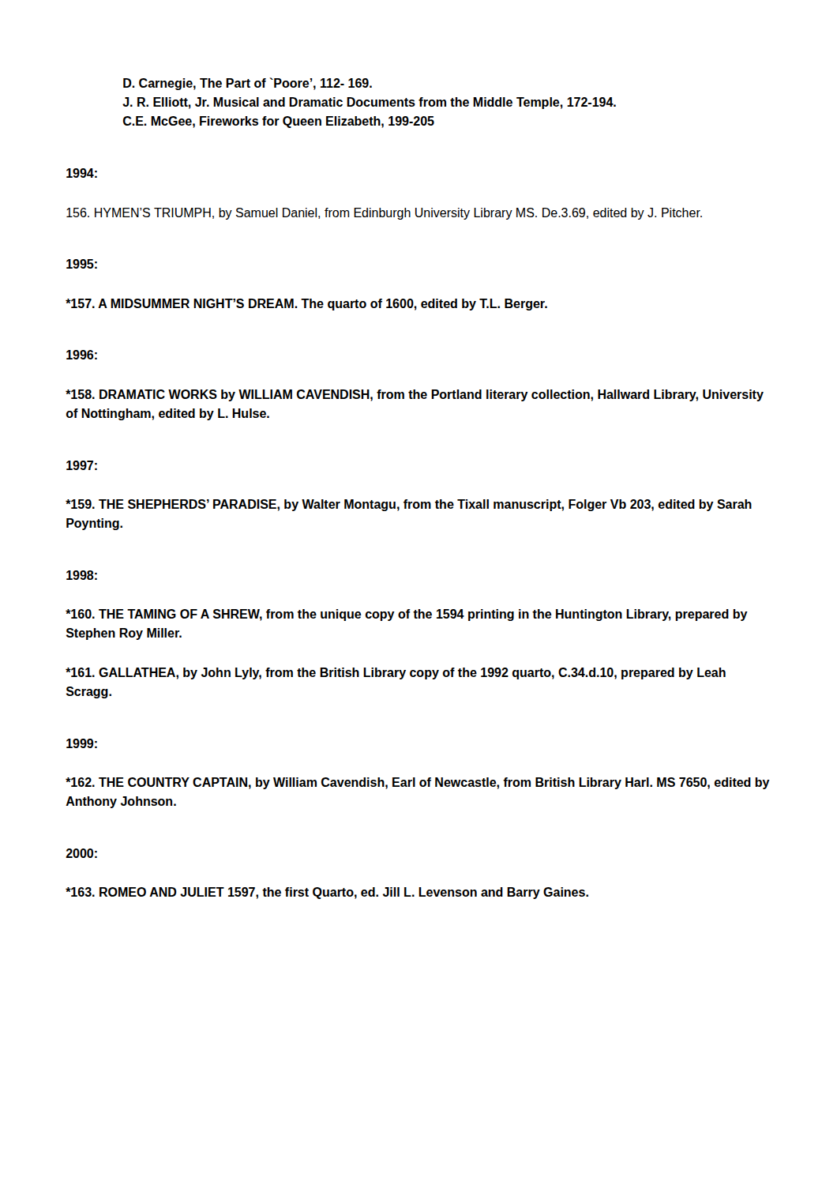D. Carnegie, The Part of `Poore’, 112- 169.
J. R. Elliott, Jr. Musical and Dramatic Documents from the Middle Temple, 172-194.
C.E. McGee, Fireworks for Queen Elizabeth, 199-205
1994:
156. HYMEN’S TRIUMPH, by Samuel Daniel, from Edinburgh University Library MS. De.3.69, edited by J. Pitcher.
1995:
*157. A MIDSUMMER NIGHT’S DREAM. The quarto of 1600, edited by T.L. Berger.
1996:
*158. DRAMATIC WORKS by WILLIAM CAVENDISH, from the Portland literary collection, Hallward Library, University of Nottingham, edited by L. Hulse.
1997:
*159. THE SHEPHERDS’ PARADISE, by Walter Montagu, from the Tixall manuscript, Folger Vb 203, edited by Sarah Poynting.
1998:
*160. THE TAMING OF A SHREW, from the unique copy of the 1594 printing in the Huntington Library, prepared by Stephen Roy Miller.
*161. GALLATHEA, by John Lyly, from the British Library copy of the 1992 quarto, C.34.d.10, prepared by Leah Scragg.
1999:
*162. THE COUNTRY CAPTAIN, by William Cavendish, Earl of Newcastle, from British Library Harl. MS 7650, edited by Anthony Johnson.
2000:
*163. ROMEO AND JULIET 1597, the first Quarto, ed. Jill L. Levenson and Barry Gaines.